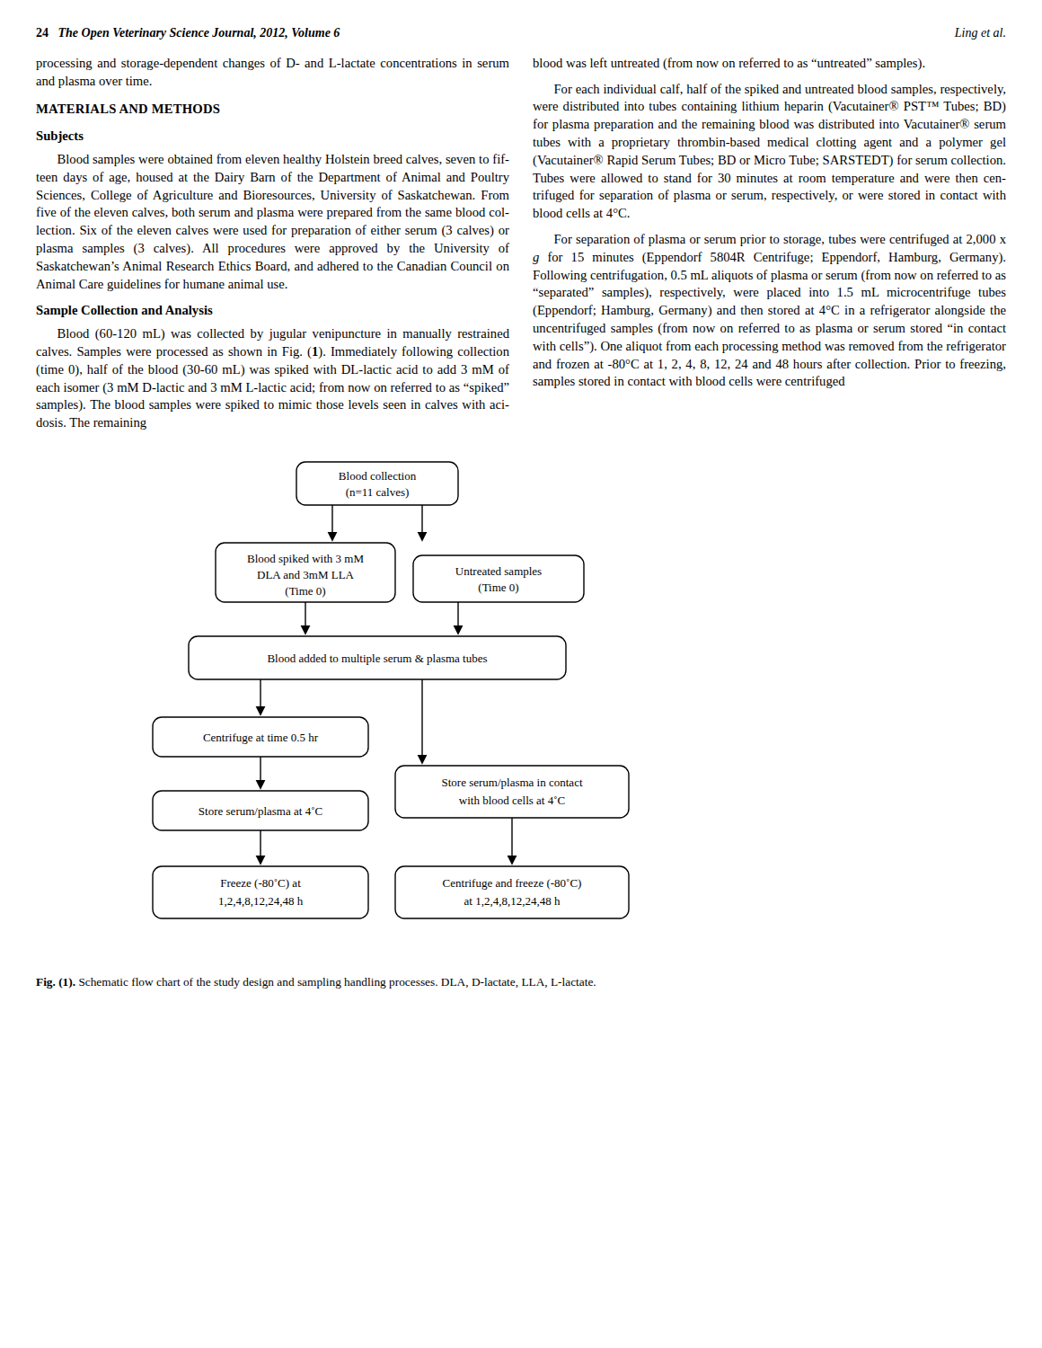24 The Open Veterinary Science Journal, 2012, Volume 6
Ling et al.
processing and storage-dependent changes of D- and L-lactate concentrations in serum and plasma over time.
Materials and Methods
Subjects
Blood samples were obtained from eleven healthy Holstein breed calves, seven to fifteen days of age, housed at the Dairy Barn of the Department of Animal and Poultry Sciences, College of Agriculture and Bioresources, University of Saskatchewan. From five of the eleven calves, both serum and plasma were prepared from the same blood collection. Six of the eleven calves were used for preparation of either serum (3 calves) or plasma samples (3 calves). All procedures were approved by the University of Saskatchewan’s Animal Research Ethics Board, and adhered to the Canadian Council on Animal Care guidelines for humane animal use.
Sample Collection and Analysis
Blood (60-120 mL) was collected by jugular venipuncture in manually restrained calves. Samples were processed as shown in Fig. (1). Immediately following collection (time 0), half of the blood (30-60 mL) was spiked with DL-lactic acid to add 3 mM of each isomer (3 mM D-lactic and 3 mM L-lactic acid; from now on referred to as “spiked” samples). The blood samples were spiked to mimic those levels seen in calves with acidosis. The remaining
blood was left untreated (from now on referred to as “untreated” samples).
For each individual calf, half of the spiked and untreated blood samples, respectively, were distributed into tubes containing lithium heparin (Vacutainer® PST™ Tubes; BD) for plasma preparation and the remaining blood was distributed into Vacutainer® serum tubes with a proprietary thrombin-based medical clotting agent and a polymer gel (Vacutainer® Rapid Serum Tubes; BD or Micro Tube; SARSTEDT) for serum collection. Tubes were allowed to stand for 30 minutes at room temperature and were then centrifuged for separation of plasma or serum, respectively, or were stored in contact with blood cells at 4°C.
For separation of plasma or serum prior to storage, tubes were centrifuged at 2,000 x g for 15 minutes (Eppendorf 5804R Centrifuge; Eppendorf, Hamburg, Germany). Following centrifugation, 0.5 mL aliquots of plasma or serum (from now on referred to as “separated” samples), respectively, were placed into 1.5 mL microcentrifuge tubes (Eppendorf; Hamburg, Germany) and then stored at 4°C in a refrigerator alongside the uncentrifuged samples (from now on referred to as plasma or serum stored “in contact with cells”). One aliquot from each processing method was removed from the refrigerator and frozen at -80°C at 1, 2, 4, 8, 12, 24 and 48 hours after collection. Prior to freezing, samples stored in contact with blood cells were centrifuged
Blood collection (n=11 calves) Blood spiked with 3 mM DLA and 3mM LLA (Time 0) Untreated samples (Time 0) Blood added to multiple serum & plasma tubes Centrifuge at time 0.5 hr Store serum/plasma at 4˚C Freeze (-80˚C) at 1,2,4,8,12,24,48 h Store serum/plasma in contact with blood cells at 4˚C Centrifuge and freeze (-80˚C) at 1,2,4,8,12,24,48 h
Fig. (1). Schematic flow chart of the study design and sampling handling processes. DLA, D-lactate, LLA, L-lactate.